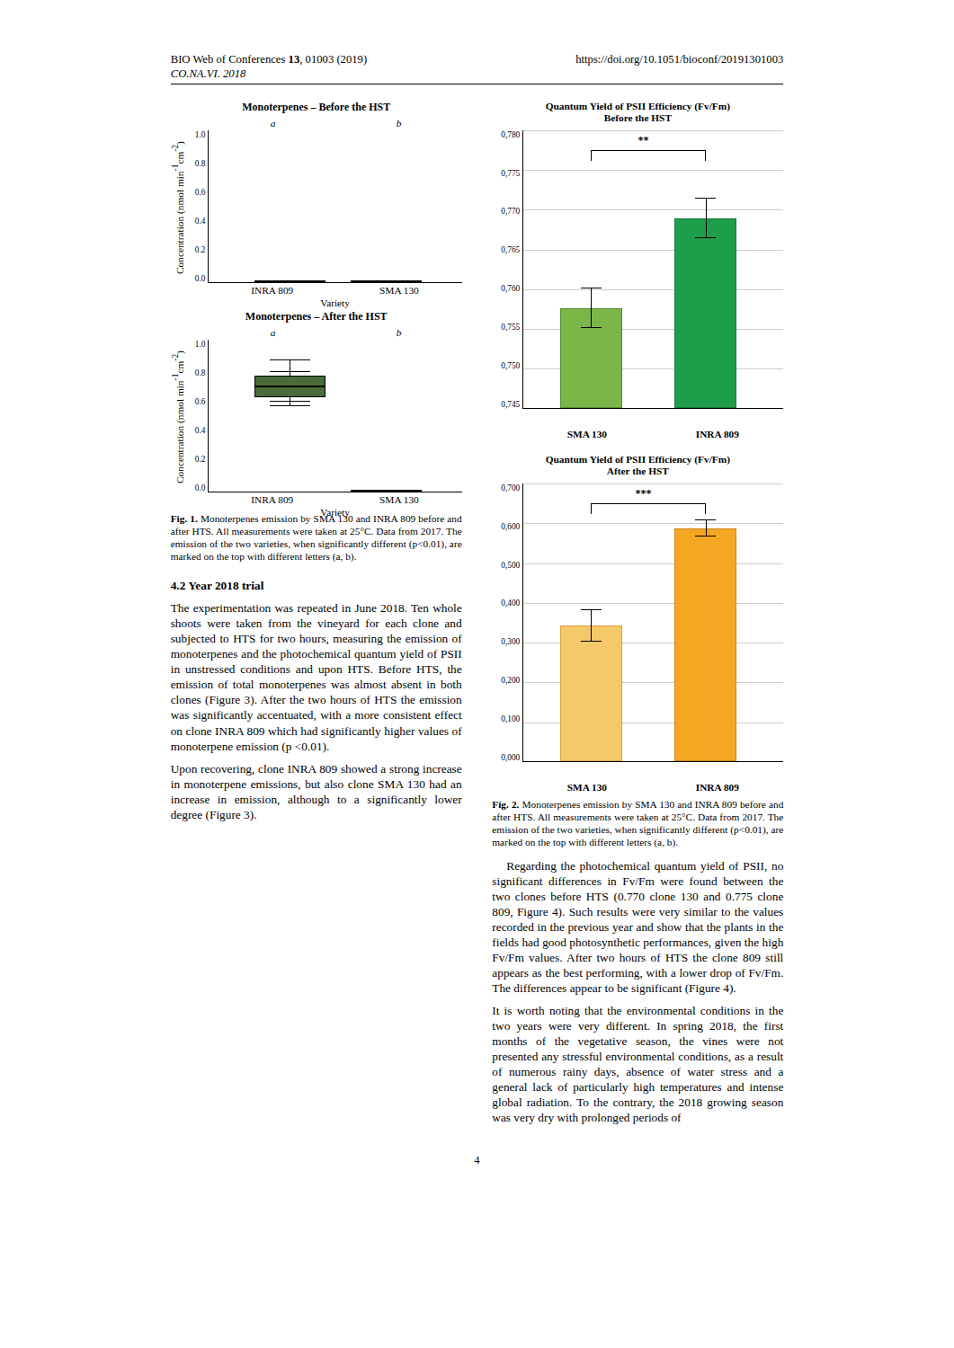BIO Web of Conferences 13, 01003 (2019)
CO.NA.VI. 2018
https://doi.org/10.1051/bioconf/20191301003
Monoterpenes – Before the HST
Concentration (nmol min-1cm-2)
ab
1.0 0.8 0.6 0.4 0.2 0.0
INRA 809 SMA 130
Variety
Monoterpenes – After the HST
Concentration (nmol min-1cm-2)
ab
1.0 0.8 0.6 0.4 0.2 0.0
INRA 809 SMA 130
Variety
Fig. 1. Monoterpenes emission by SMA 130 and INRA 809 before and after HTS. All measurements were taken at 25°C. Data from 2017. The emission of the two varieties, when significantly different (p<0.01), are marked on the top with different letters (a, b).
4.2 Year 2018 trial
The experimentation was repeated in June 2018. Ten whole shoots were taken from the vineyard for each clone and subjected to HTS for two hours, measuring the emission of monoterpenes and the photochemical quantum yield of PSII in unstressed conditions and upon HTS. Before HTS, the emission of total monoterpenes was almost absent in both clones (Figure 3). After the two hours of HTS the emission was significantly accentuated, with a more consistent effect on clone INRA 809 which had significantly higher values of monoterpene emission (p <0.01).
Upon recovering, clone INRA 809 showed a strong increase in monoterpene emissions, but also clone SMA 130 had an increase in emission, although to a significantly lower degree (Figure 3).
Quantum Yield of PSII Efficiency (Fv/Fm)
Before the HST
0,780 0,775 0,770 0,765 0,760 0,755 0,750 0,745
**
SMA 130 INRA 809
Quantum Yield of PSII Efficiency (Fv/Fm)
After the HST
0,700 0,600 0,500 0,400 0,300 0,200 0,100 0,000
***
SMA 130 INRA 809
Fig. 2. Monoterpenes emission by SMA 130 and INRA 809 before and after HTS. All measurements were taken at 25°C. Data from 2017. The emission of the two varieties, when significantly different (p<0.01), are marked on the top with different letters (a, b).
Regarding the photochemical quantum yield of PSII, no significant differences in Fv/Fm were found between the two clones before HTS (0.770 clone 130 and 0.775 clone 809, Figure 4). Such results were very similar to the values recorded in the previous year and show that the plants in the fields had good photosynthetic performances, given the high Fv/Fm values. After two hours of HTS the clone 809 still appears as the best performing, with a lower drop of Fv/Fm. The differences appear to be significant (Figure 4).
It is worth noting that the environmental conditions in the two years were very different. In spring 2018, the first months of the vegetative season, the vines were not presented any stressful environmental conditions, as a result of numerous rainy days, absence of water stress and a general lack of particularly high temperatures and intense global radiation. To the contrary, the 2018 growing season was very dry with prolonged periods of
4